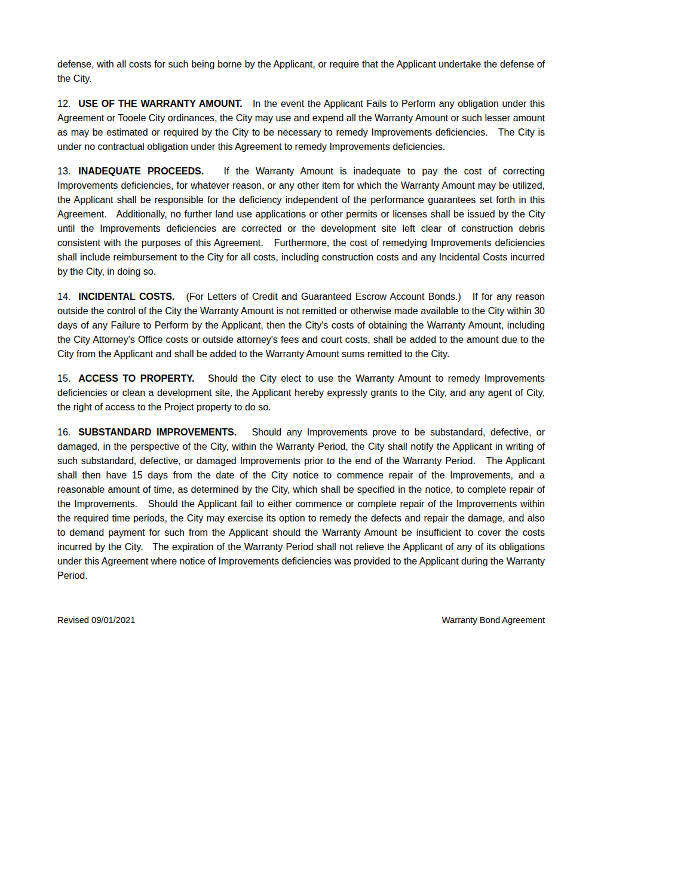defense, with all costs for such being borne by the Applicant, or require that the Applicant undertake the defense of the City.
12. USE OF THE WARRANTY AMOUNT. In the event the Applicant Fails to Perform any obligation under this Agreement or Tooele City ordinances, the City may use and expend all the Warranty Amount or such lesser amount as may be estimated or required by the City to be necessary to remedy Improvements deficiencies. The City is under no contractual obligation under this Agreement to remedy Improvements deficiencies.
13. INADEQUATE PROCEEDS. If the Warranty Amount is inadequate to pay the cost of correcting Improvements deficiencies, for whatever reason, or any other item for which the Warranty Amount may be utilized, the Applicant shall be responsible for the deficiency independent of the performance guarantees set forth in this Agreement. Additionally, no further land use applications or other permits or licenses shall be issued by the City until the Improvements deficiencies are corrected or the development site left clear of construction debris consistent with the purposes of this Agreement. Furthermore, the cost of remedying Improvements deficiencies shall include reimbursement to the City for all costs, including construction costs and any Incidental Costs incurred by the City, in doing so.
14. INCIDENTAL COSTS. (For Letters of Credit and Guaranteed Escrow Account Bonds.) If for any reason outside the control of the City the Warranty Amount is not remitted or otherwise made available to the City within 30 days of any Failure to Perform by the Applicant, then the City's costs of obtaining the Warranty Amount, including the City Attorney's Office costs or outside attorney's fees and court costs, shall be added to the amount due to the City from the Applicant and shall be added to the Warranty Amount sums remitted to the City.
15. ACCESS TO PROPERTY. Should the City elect to use the Warranty Amount to remedy Improvements deficiencies or clean a development site, the Applicant hereby expressly grants to the City, and any agent of City, the right of access to the Project property to do so.
16. SUBSTANDARD IMPROVEMENTS. Should any Improvements prove to be substandard, defective, or damaged, in the perspective of the City, within the Warranty Period, the City shall notify the Applicant in writing of such substandard, defective, or damaged Improvements prior to the end of the Warranty Period. The Applicant shall then have 15 days from the date of the City notice to commence repair of the Improvements, and a reasonable amount of time, as determined by the City, which shall be specified in the notice, to complete repair of the Improvements. Should the Applicant fail to either commence or complete repair of the Improvements within the required time periods, the City may exercise its option to remedy the defects and repair the damage, and also to demand payment for such from the Applicant should the Warranty Amount be insufficient to cover the costs incurred by the City. The expiration of the Warranty Period shall not relieve the Applicant of any of its obligations under this Agreement where notice of Improvements deficiencies was provided to the Applicant during the Warranty Period.
Revised 09/01/2021 Warranty Bond Agreement